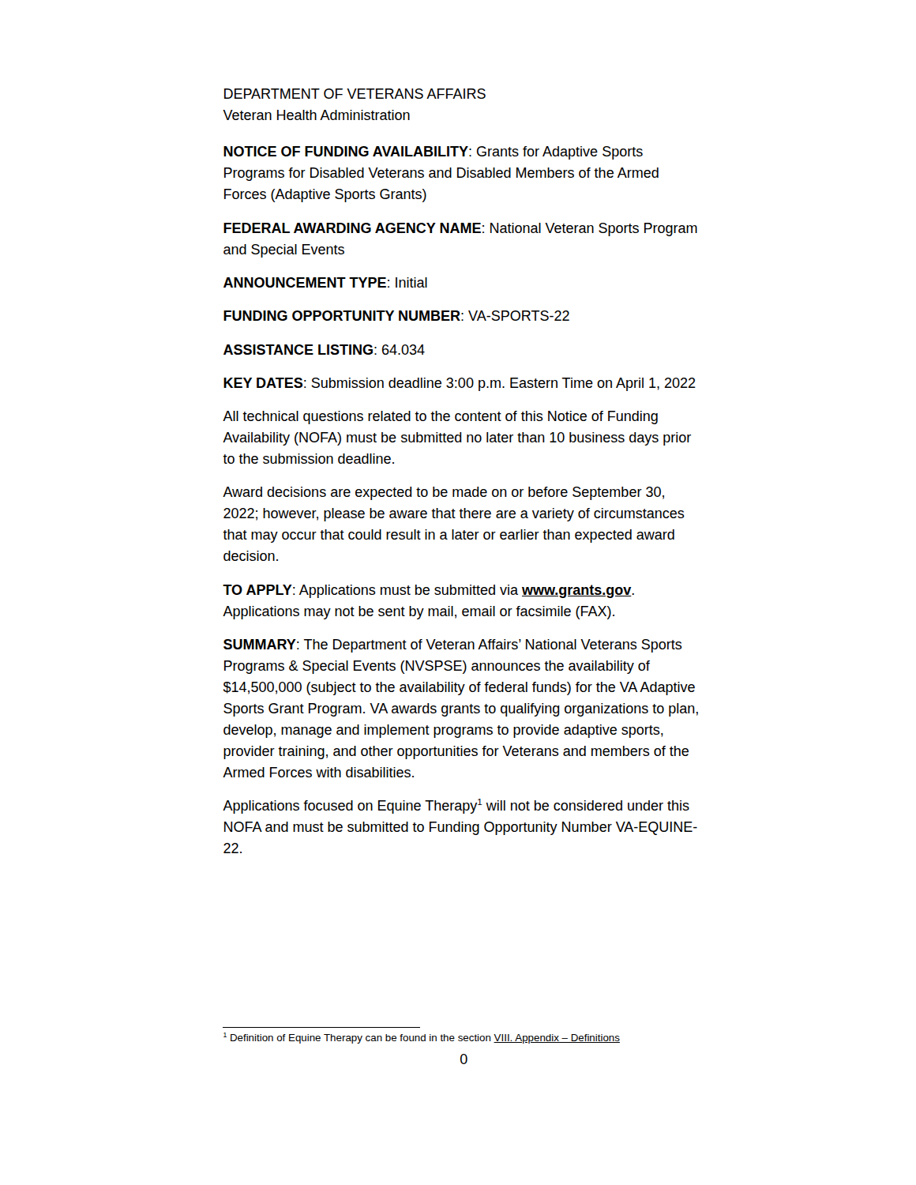DEPARTMENT OF VETERANS AFFAIRS
Veteran Health Administration
NOTICE OF FUNDING AVAILABILITY: Grants for Adaptive Sports Programs for Disabled Veterans and Disabled Members of the Armed Forces (Adaptive Sports Grants)
FEDERAL AWARDING AGENCY NAME: National Veteran Sports Program and Special Events
ANNOUNCEMENT TYPE: Initial
FUNDING OPPORTUNITY NUMBER: VA-SPORTS-22
ASSISTANCE LISTING: 64.034
KEY DATES: Submission deadline 3:00 p.m. Eastern Time on April 1, 2022
All technical questions related to the content of this Notice of Funding Availability (NOFA) must be submitted no later than 10 business days prior to the submission deadline.
Award decisions are expected to be made on or before September 30, 2022; however, please be aware that there are a variety of circumstances that may occur that could result in a later or earlier than expected award decision.
TO APPLY: Applications must be submitted via www.grants.gov. Applications may not be sent by mail, email or facsimile (FAX).
SUMMARY: The Department of Veteran Affairs’ National Veterans Sports Programs & Special Events (NVSPSE) announces the availability of $14,500,000 (subject to the availability of federal funds) for the VA Adaptive Sports Grant Program. VA awards grants to qualifying organizations to plan, develop, manage and implement programs to provide adaptive sports, provider training, and other opportunities for Veterans and members of the Armed Forces with disabilities.
Applications focused on Equine Therapy1 will not be considered under this NOFA and must be submitted to Funding Opportunity Number VA-EQUINE-22.
1 Definition of Equine Therapy can be found in the section VIII. Appendix – Definitions
0